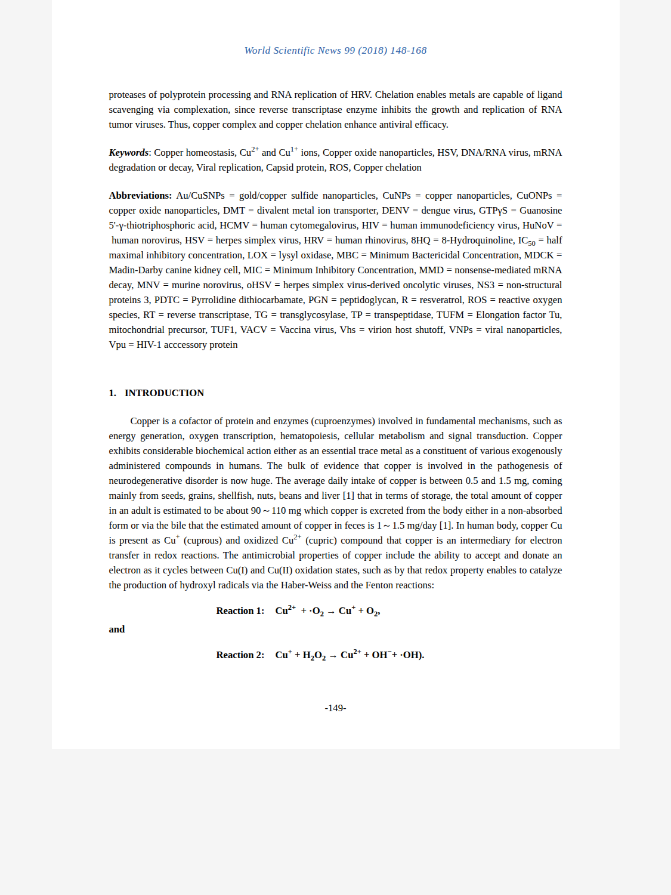World Scientific News 99 (2018) 148-168
proteases of polyprotein processing and RNA replication of HRV. Chelation enables metals are capable of ligand scavenging via complexation, since reverse transcriptase enzyme inhibits the growth and replication of RNA tumor viruses. Thus, copper complex and copper chelation enhance antiviral efficacy.
Keywords: Copper homeostasis, Cu2+ and Cu1+ ions, Copper oxide nanoparticles, HSV, DNA/RNA virus, mRNA degradation or decay, Viral replication, Capsid protein, ROS, Copper chelation
Abbreviations: Au/CuSNPs = gold/copper sulfide nanoparticles, CuNPs = copper nanoparticles, CuONPs = copper oxide nanoparticles, DMT = divalent metal ion transporter, DENV = dengue virus, GTPγS = Guanosine 5'-γ-thiotriphosphoric acid, HCMV = human cytomegalovirus, HIV = human immunodeficiency virus, HuNoV = human norovirus, HSV = herpes simplex virus, HRV = human rhinovirus, 8HQ = 8-Hydroquinoline, IC50 = half maximal inhibitory concentration, LOX = lysyl oxidase, MBC = Minimum Bactericidal Concentration, MDCK = Madin-Darby canine kidney cell, MIC = Minimum Inhibitory Concentration, MMD = nonsense-mediated mRNA decay, MNV = murine norovirus, oHSV = herpes simplex virus-derived oncolytic viruses, NS3 = non-structural proteins 3, PDTC = Pyrrolidine dithiocarbamate, PGN = peptidoglycan, R = resveratrol, ROS = reactive oxygen species, RT = reverse transcriptase, TG = transglycosylase, TP = transpeptidase, TUFM = Elongation factor Tu, mitochondrial precursor, TUF1, VACV = Vaccina virus, Vhs = virion host shutoff, VNPs = viral nanoparticles, Vpu = HIV-1 acccessory protein
1. INTRODUCTION
Copper is a cofactor of protein and enzymes (cuproenzymes) involved in fundamental mechanisms, such as energy generation, oxygen transcription, hematopoiesis, cellular metabolism and signal transduction. Copper exhibits considerable biochemical action either as an essential trace metal as a constituent of various exogenously administered compounds in humans. The bulk of evidence that copper is involved in the pathogenesis of neurodegenerative disorder is now huge. The average daily intake of copper is between 0.5 and 1.5 mg, coming mainly from seeds, grains, shellfish, nuts, beans and liver [1] that in terms of storage, the total amount of copper in an adult is estimated to be about 90～110 mg which copper is excreted from the body either in a non-absorbed form or via the bile that the estimated amount of copper in feces is 1～1.5 mg/day [1]. In human body, copper Cu is present as Cu+ (cuprous) and oxidized Cu2+ (cupric) compound that copper is an intermediary for electron transfer in redox reactions. The antimicrobial properties of copper include the ability to accept and donate an electron as it cycles between Cu(I) and Cu(II) oxidation states, such as by that redox property enables to catalyze the production of hydroxyl radicals via the Haber-Weiss and the Fenton reactions:
Reaction 1: Cu2+ + ·O2 → Cu+ + O2,
and
Reaction 2: Cu+ + H2O2 → Cu2+ + OH−+ ·OH).
-149-